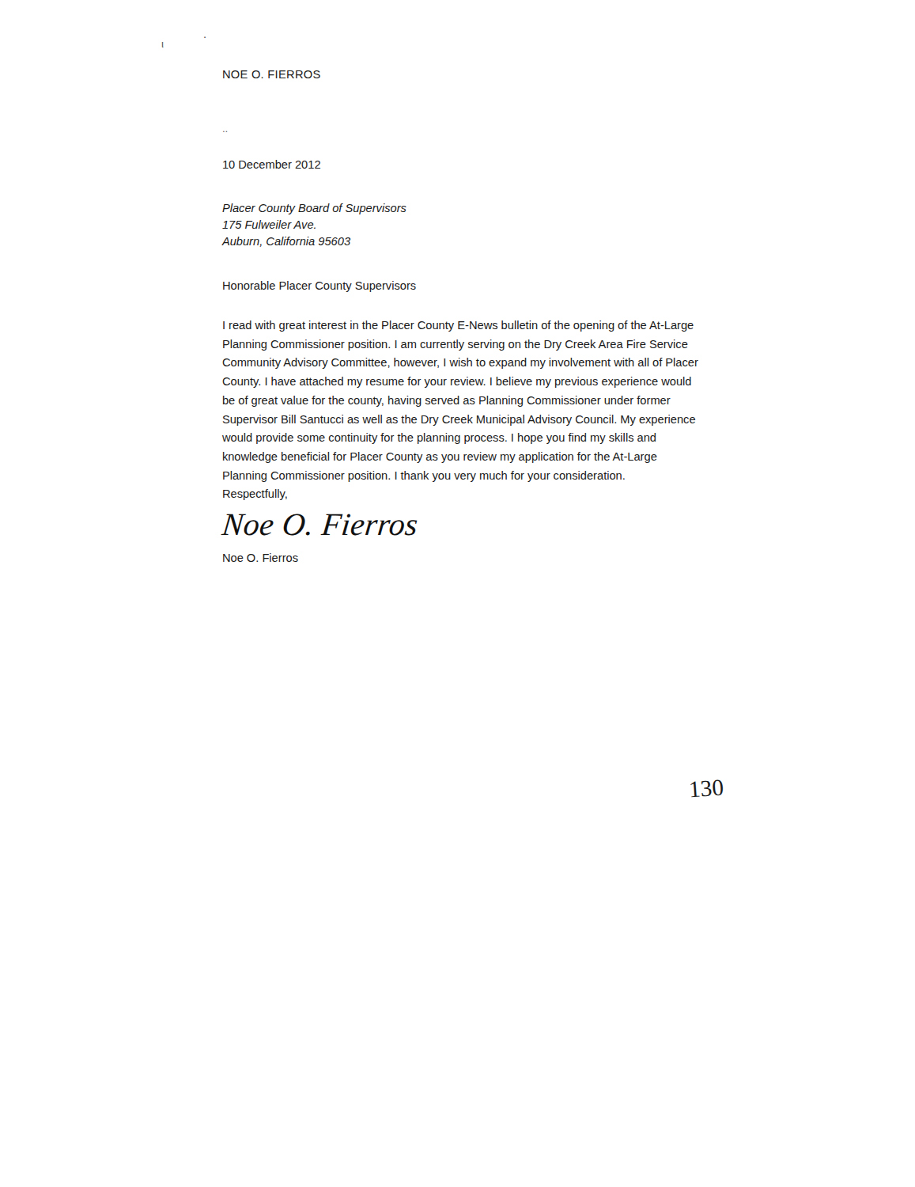. ι
NOE O. FIERROS
..
10 December 2012
Placer County Board of Supervisors
175 Fulweiler Ave.
Auburn, California 95603
Honorable Placer County Supervisors
I read with great interest in the Placer County E-News bulletin of the opening of the At-Large Planning Commissioner position. I am currently serving on the Dry Creek Area Fire Service Community Advisory Committee, however, I wish to expand my involvement with all of Placer County. I have attached my resume for your review. I believe my previous experience would be of great value for the county, having served as Planning Commissioner under former Supervisor Bill Santucci as well as the Dry Creek Municipal Advisory Council. My experience would provide some continuity for the planning process. I hope you find my skills and knowledge beneficial for Placer County as you review my application for the At-Large Planning Commissioner position. I thank you very much for your consideration.
Respectfully,
Noe O. Fierros
Noe O. Fierros
130